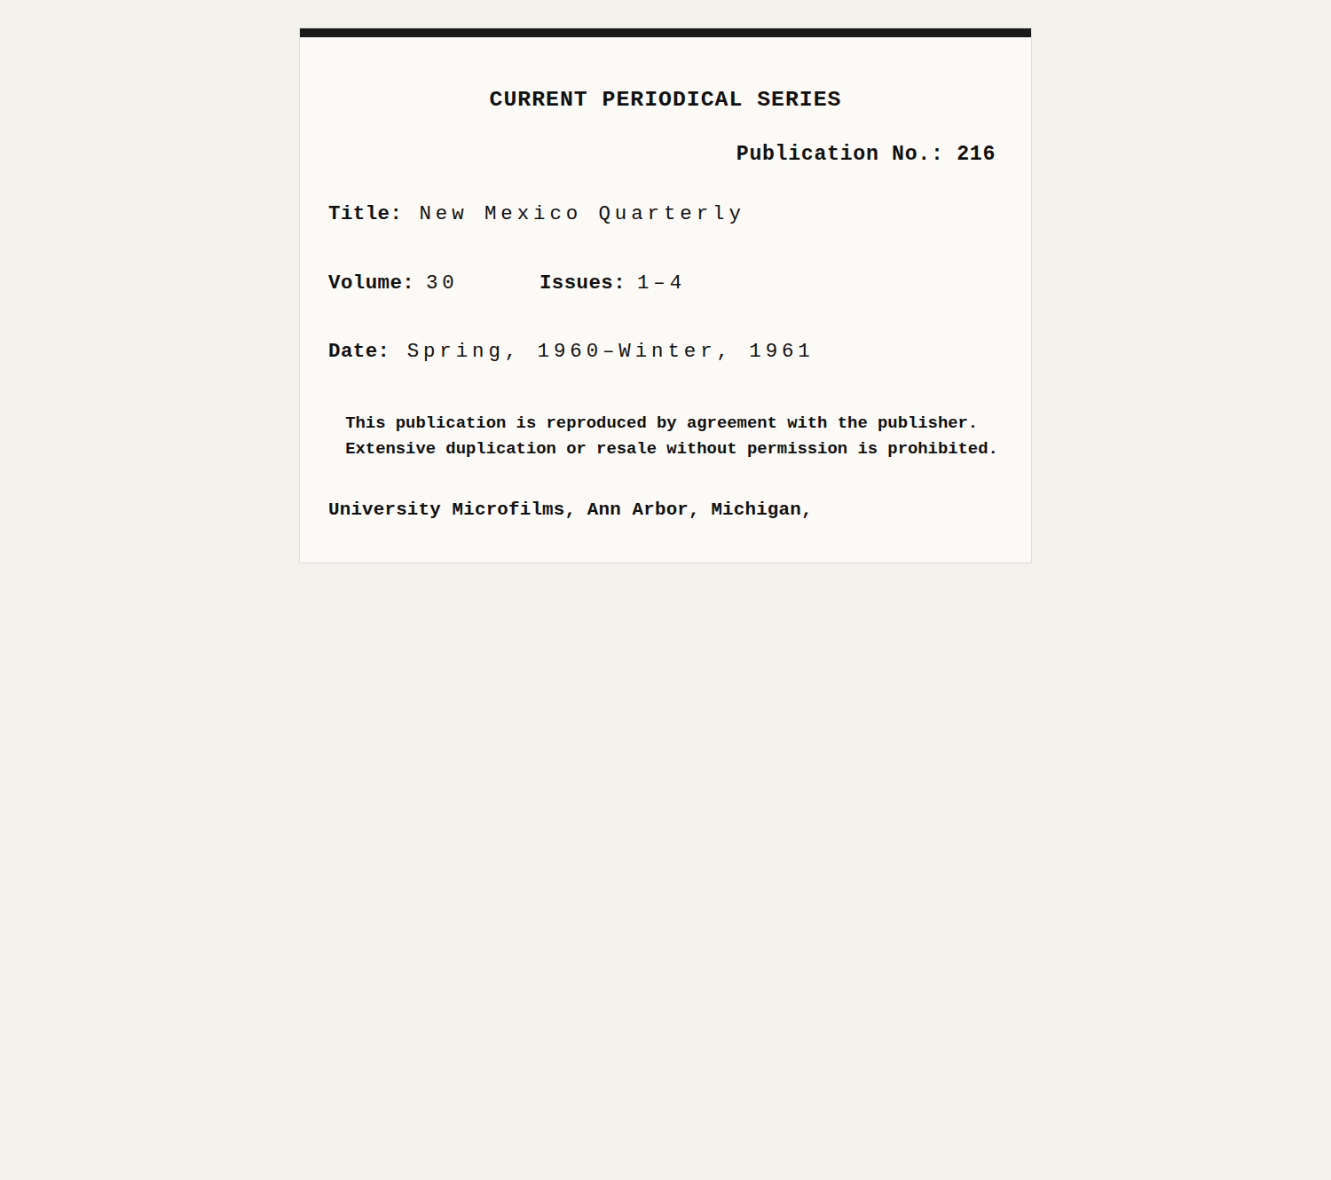Current Periodical Series
Publication No.: 216
Title:
New Mexico Quarterly
Volume:
30
Issues:
1–4
Date:
Spring, 1960–Winter, 1961
This publication is reproduced by agreement with the publisher. Extensive duplication or resale without permission is prohibited.
University Microfilms, Ann Arbor, Michigan,